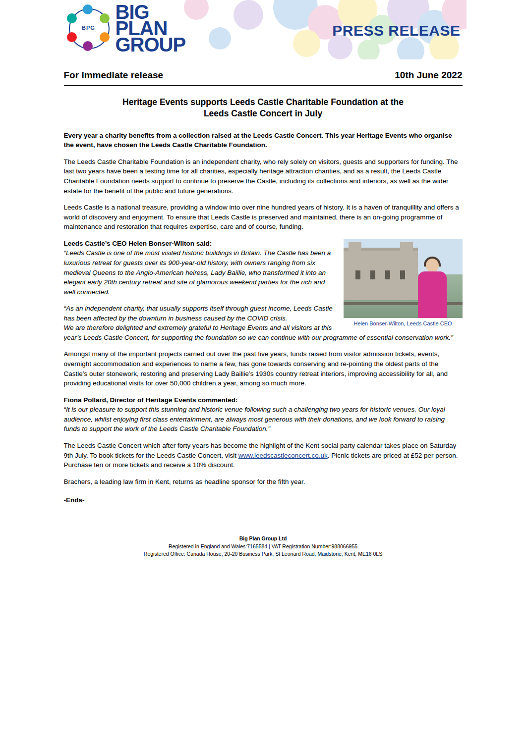BPG
BIG PLAN GROUP
PRESS RELEASE
For immediate release
10th June 2022
Heritage Events supports Leeds Castle Charitable Foundation at the
Leeds Castle Concert in July
Every year a charity benefits from a collection raised at the Leeds Castle Concert. This year Heritage Events who organise the event, have chosen the Leeds Castle Charitable Foundation.
The Leeds Castle Charitable Foundation is an independent charity, who rely solely on visitors, guests and supporters for funding. The last two years have been a testing time for all charities, especially heritage attraction charities, and as a result, the Leeds Castle Charitable Foundation needs support to continue to preserve the Castle, including its collections and interiors, as well as the wider estate for the benefit of the public and future generations.
Leeds Castle is a national treasure, providing a window into over nine hundred years of history. It is a haven of tranquillity and offers a world of discovery and enjoyment. To ensure that Leeds Castle is preserved and maintained, there is an on-going programme of maintenance and restoration that requires expertise, care and of course, funding.
Helen Bonser-Wilton, Leeds Castle CEO
Leeds Castle’s CEO Helen Bonser-Wilton said:
“Leeds Castle is one of the most visited historic buildings in Britain. The Castle has been a luxurious retreat for guests over its 900-year-old history, with owners ranging from six medieval Queens to the Anglo-American heiress, Lady Baillie, who transformed it into an elegant early 20th century retreat and site of glamorous weekend parties for the rich and well connected.
“As an independent charity, that usually supports itself through guest income, Leeds Castle has been affected by the downturn in business caused by the COVID crisis.
We are therefore delighted and extremely grateful to Heritage Events and all visitors at this year’s Leeds Castle Concert, for supporting the foundation so we can continue with our programme of essential conservation work.”
Amongst many of the important projects carried out over the past five years, funds raised from visitor admission tickets, events, overnight accommodation and experiences to name a few, has gone towards conserving and re-pointing the oldest parts of the Castle’s outer stonework, restoring and preserving Lady Baillie’s 1930s country retreat interiors, improving accessibility for all, and providing educational visits for over 50,000 children a year, among so much more.
Fiona Pollard, Director of Heritage Events commented:
“It is our pleasure to support this stunning and historic venue following such a challenging two years for historic venues. Our loyal audience, whilst enjoying first class entertainment, are always most generous with their donations, and we look forward to raising funds to support the work of the Leeds Castle Charitable Foundation.”
The Leeds Castle Concert which after forty years has become the highlight of the Kent social party calendar takes place on Saturday 9th July. To book tickets for the Leeds Castle Concert, visit www.leedscastleconcert.co.uk. Picnic tickets are priced at £52 per person. Purchase ten or more tickets and receive a 10% discount.
Brachers, a leading law firm in Kent, returns as headline sponsor for the fifth year.
-Ends-
Big Plan Group Ltd
Registered in England and Wales:7165584 | VAT Registration Number:988066955
Registered Office: Canada House, 20-20 Business Park, St Leonard Road, Maidstone, Kent, ME16 0LS